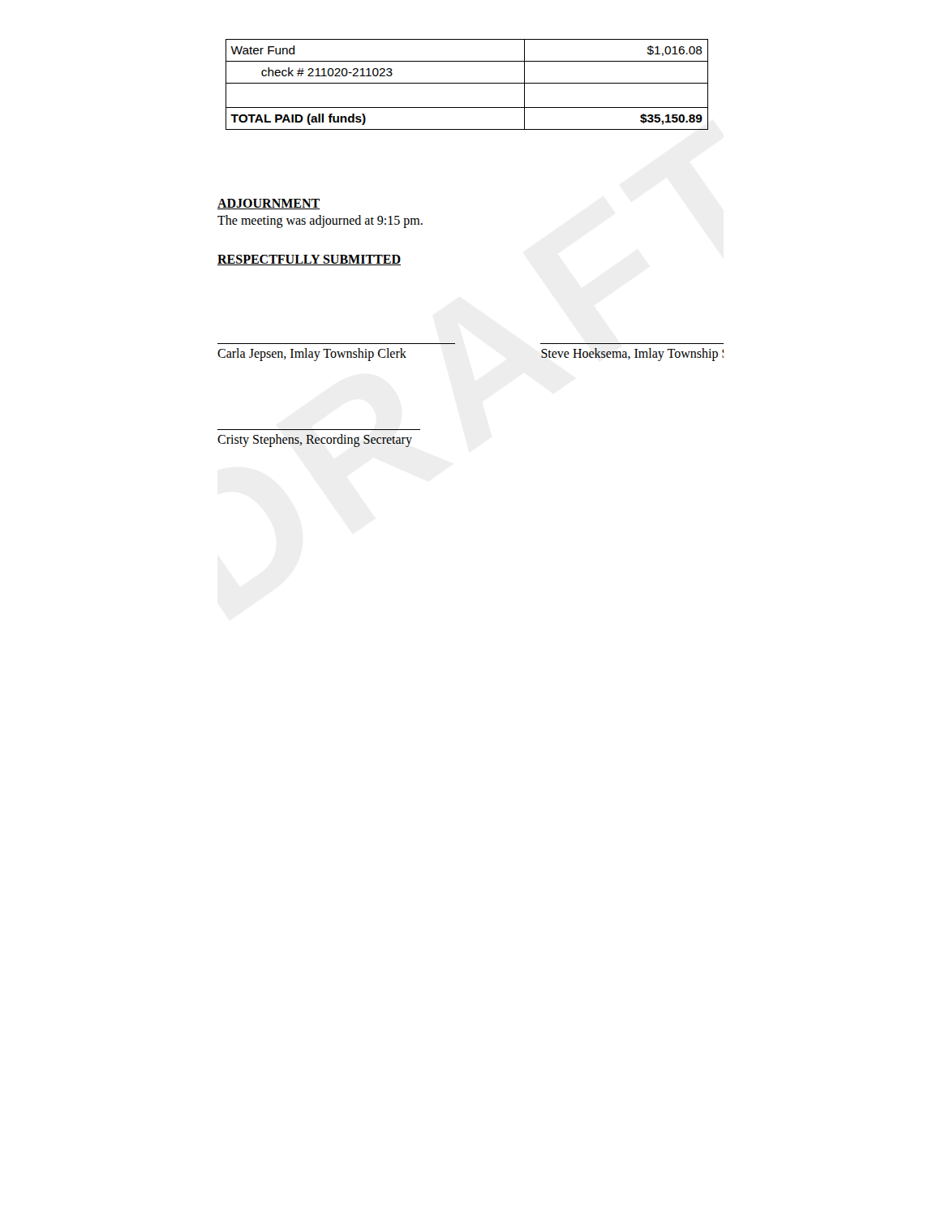DRAFT
| Water Fund | $1,016.08 |
| check # 211020-211023 | |
| TOTAL PAID (all funds) | $35,150.89 |
ADJOURNMENT
The meeting was adjourned at 9:15 pm.
RESPECTFULLY SUBMITTED
Carla Jepsen, Imlay Township Clerk
Steve Hoeksema, Imlay Township Supervisor
Cristy Stephens, Recording Secretary